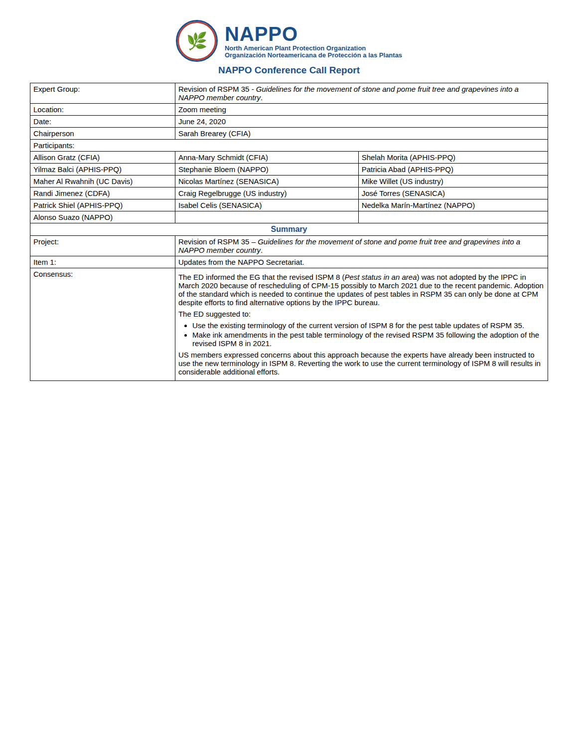🌿
NAPPO
North American Plant Protection Organization
Organización Norteamericana de Protección a las Plantas
NAPPO Conference Call Report
| Expert Group: | Revision of RSPM 35 - Guidelines for the movement of stone and pome fruit tree and grapevines into a NAPPO member country . |
| Location: | Zoom meeting |
| Date: | June 24, 2020 |
| Chairperson | Sarah Brearey (CFIA) |
| Participants: |
| Allison Gratz (CFIA) | Anna-Mary Schmidt (CFIA) | Shelah Morita (APHIS-PPQ) |
| Yilmaz Balci (APHIS-PPQ) | Stephanie Bloem (NAPPO) | Patricia Abad (APHIS-PPQ) |
| Maher Al Rwahnih (UC Davis) | Nicolas Martínez (SENASICA) | Mike Willet (US industry) |
| Randi Jimenez (CDFA) | Craig Regelbrugge (US industry) | José Torres (SENASICA) |
| Patrick Shiel (APHIS-PPQ) | Isabel Celis (SENASICA) | Nedelka Marín-Martínez (NAPPO) |
| Alonso Suazo (NAPPO) | | |
| Summary |
| Project: | Revision of RSPM 35 – Guidelines for the movement of stone and pome fruit tree and grapevines into a NAPPO member country . |
| Item 1: | Updates from the NAPPO Secretariat. |
| Consensus: | The ED informed the EG that the revised ISPM 8 ( Pest status in an area ) was not adopted by the IPPC in March 2020 because of rescheduling of CPM-15 possibly to March 2021 due to the recent pandemic. Adoption of the standard which is needed to continue the updates of pest tables in RSPM 35 can only be done at CPM despite efforts to find alternative options by the IPPC bureau. The ED suggested to: Use the existing terminology of the current version of ISPM 8 for the pest table updates of RSPM 35. Make ink amendments in the pest table terminology of the revised RSPM 35 following the adoption of the revised ISPM 8 in 2021. US members expressed concerns about this approach because the experts have already been instructed to use the new terminology in ISPM 8. Reverting the work to use the current terminology of ISPM 8 will results in considerable additional efforts. |